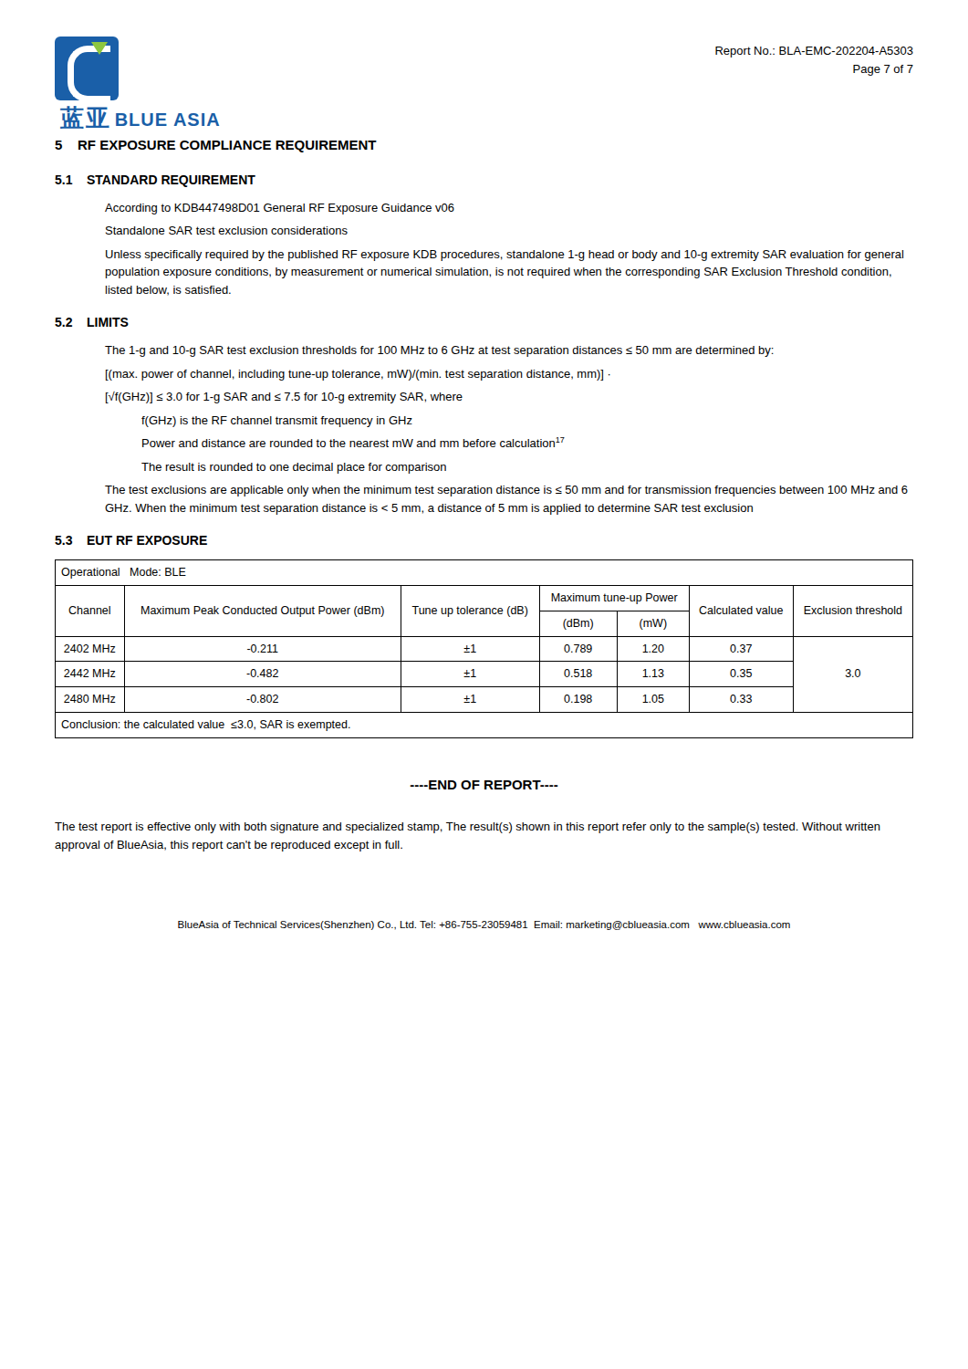蓝亚 BLUE ASIA
Report No.: BLA-EMC-202204-A5303
Page 7 of 7
5 RF EXPOSURE COMPLIANCE REQUIREMENT
5.1 STANDARD REQUIREMENT
According to KDB447498D01 General RF Exposure Guidance v06
Standalone SAR test exclusion considerations
Unless specifically required by the published RF exposure KDB procedures, standalone 1-g head or body and 10-g extremity SAR evaluation for general population exposure conditions, by measurement or numerical simulation, is not required when the corresponding SAR Exclusion Threshold condition, listed below, is satisfied.
5.2 LIMITS
The 1-g and 10-g SAR test exclusion thresholds for 100 MHz to 6 GHz at test separation distances ≤ 50 mm are determined by:
[(max. power of channel, including tune-up tolerance, mW)/(min. test separation distance, mm)] ·
[√f(GHz)] ≤ 3.0 for 1-g SAR and ≤ 7.5 for 10-g extremity SAR, where
f(GHz) is the RF channel transmit frequency in GHz
Power and distance are rounded to the nearest mW and mm before calculation17
The result is rounded to one decimal place for comparison
The test exclusions are applicable only when the minimum test separation distance is ≤ 50 mm and for transmission frequencies between 100 MHz and 6 GHz. When the minimum test separation distance is < 5 mm, a distance of 5 mm is applied to determine SAR test exclusion
5.3 EUT RF EXPOSURE
| Operational Mode: BLE |
| Channel | Maximum Peak Conducted Output Power (dBm) | Tune up tolerance (dB) | Maximum tune-up Power | Calculated value | Exclusion threshold |
| (dBm) | (mW) |
| 2402 MHz | -0.211 | ±1 | 0.789 | 1.20 | 0.37 | 3.0 |
| 2442 MHz | -0.482 | ±1 | 0.518 | 1.13 | 0.35 |
| 2480 MHz | -0.802 | ±1 | 0.198 | 1.05 | 0.33 |
| Conclusion: the calculated value ≤3.0, SAR is exempted. |
----END OF REPORT----
The test report is effective only with both signature and specialized stamp, The result(s) shown in this report refer only to the sample(s) tested. Without written approval of BlueAsia, this report can't be reproduced except in full.
BlueAsia of Technical Services(Shenzhen) Co., Ltd. Tel: +86-755-23059481 Email: marketing@cblueasia.com www.cblueasia.com